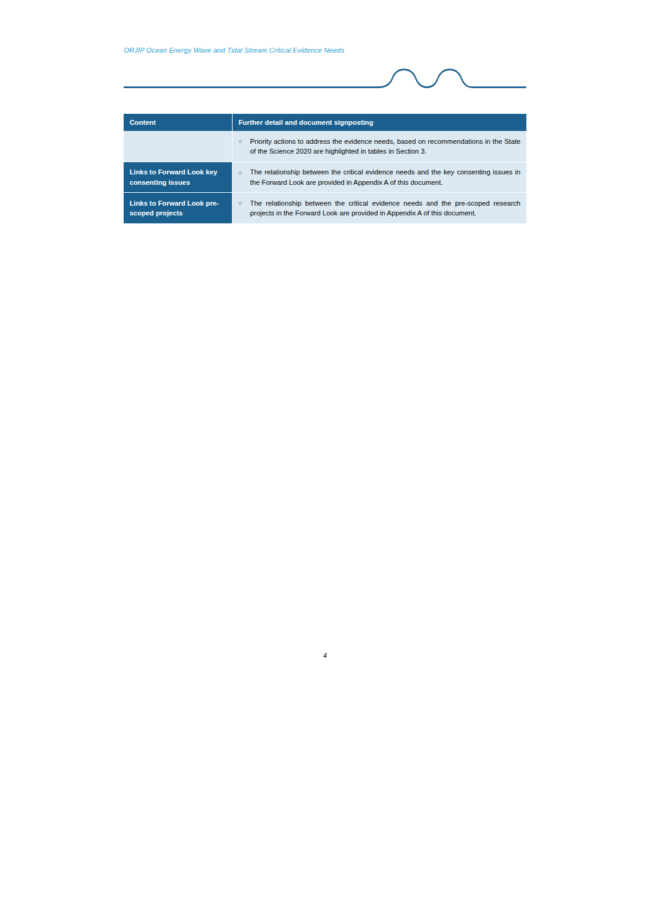ORJIP Ocean Energy Wave and Tidal Stream Critical Evidence Needs
| Content | Further detail and document signposting |
| --- | --- |
| | ○ Priority actions to address the evidence needs, based on recommendations in the State of the Science 2020 are highlighted in tables in Section 3. |
| Links to Forward Look key consenting issues | ○ The relationship between the critical evidence needs and the key consenting issues in the Forward Look are provided in Appendix A of this document. |
| Links to Forward Look pre-scoped projects | ○ The relationship between the critical evidence needs and the pre-scoped research projects in the Forward Look are provided in Appendix A of this document. |
4